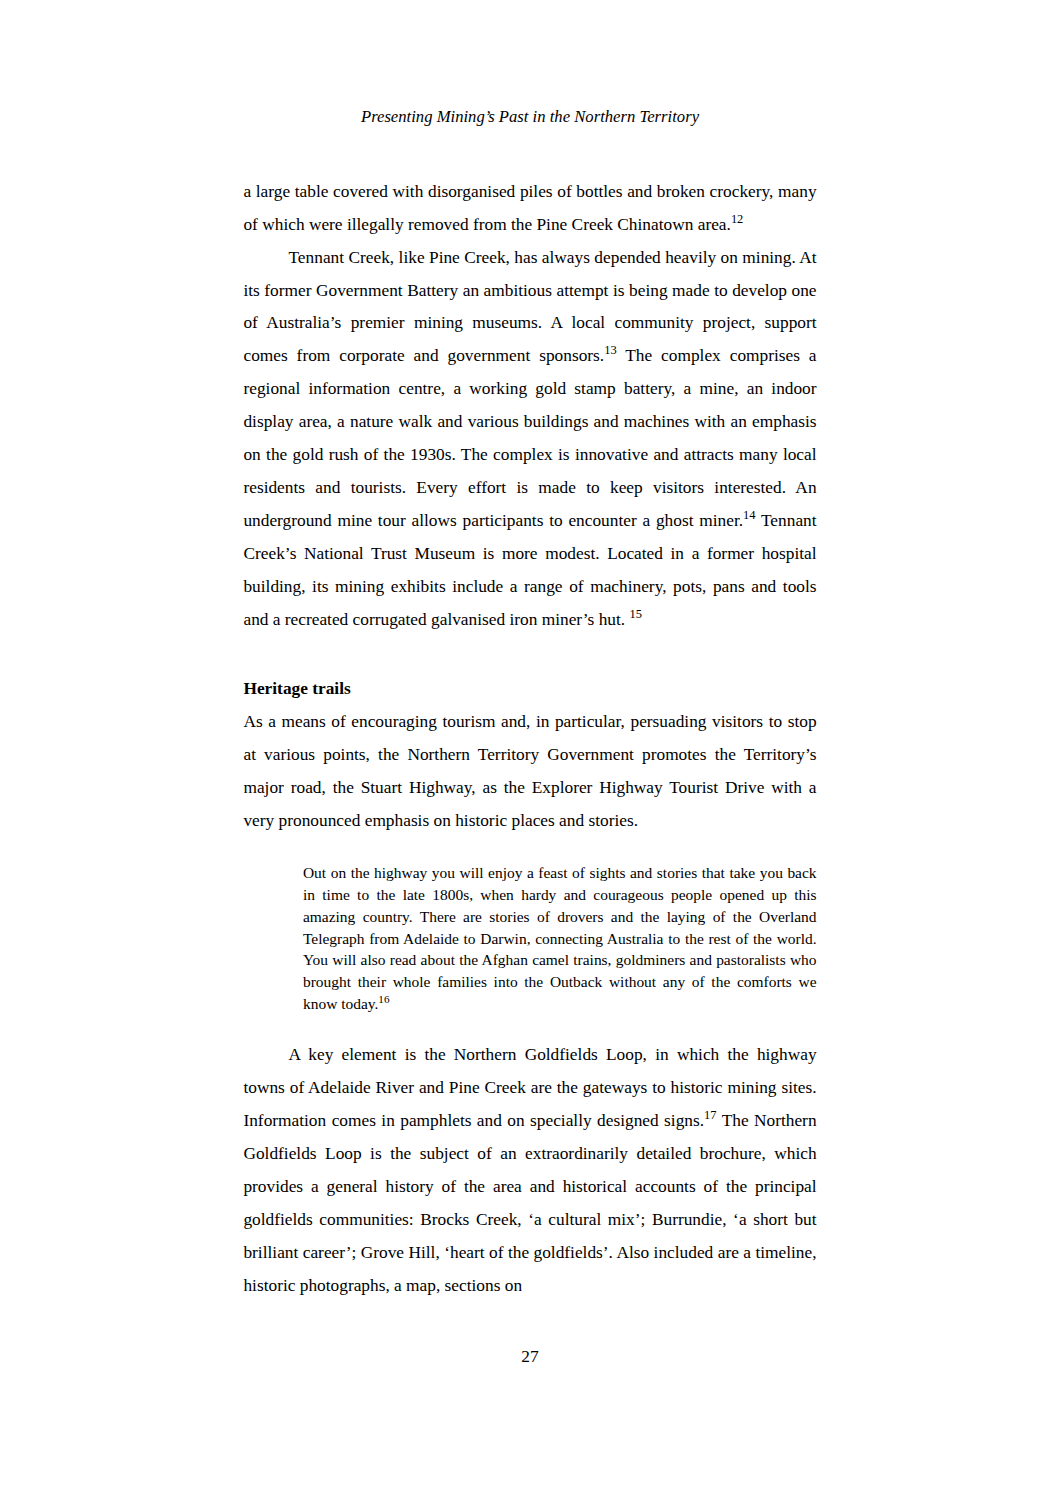Presenting Mining’s Past in the Northern Territory
a large table covered with disorganised piles of bottles and broken crockery, many of which were illegally removed from the Pine Creek Chinatown area.12
Tennant Creek, like Pine Creek, has always depended heavily on mining. At its former Government Battery an ambitious attempt is being made to develop one of Australia’s premier mining museums. A local community project, support comes from corporate and government sponsors.13 The complex comprises a regional information centre, a working gold stamp battery, a mine, an indoor display area, a nature walk and various buildings and machines with an emphasis on the gold rush of the 1930s. The complex is innovative and attracts many local residents and tourists. Every effort is made to keep visitors interested. An underground mine tour allows participants to encounter a ghost miner.14 Tennant Creek’s National Trust Museum is more modest. Located in a former hospital building, its mining exhibits include a range of machinery, pots, pans and tools and a recreated corrugated galvanised iron miner’s hut. 15
Heritage trails
As a means of encouraging tourism and, in particular, persuading visitors to stop at various points, the Northern Territory Government promotes the Territory’s major road, the Stuart Highway, as the Explorer Highway Tourist Drive with a very pronounced emphasis on historic places and stories.
Out on the highway you will enjoy a feast of sights and stories that take you back in time to the late 1800s, when hardy and courageous people opened up this amazing country. There are stories of drovers and the laying of the Overland Telegraph from Adelaide to Darwin, connecting Australia to the rest of the world. You will also read about the Afghan camel trains, goldminers and pastoralists who brought their whole families into the Outback without any of the comforts we know today.16
A key element is the Northern Goldfields Loop, in which the highway towns of Adelaide River and Pine Creek are the gateways to historic mining sites. Information comes in pamphlets and on specially designed signs.17 The Northern Goldfields Loop is the subject of an extraordinarily detailed brochure, which provides a general history of the area and historical accounts of the principal goldfields communities: Brocks Creek, ‘a cultural mix’; Burrundie, ‘a short but brilliant career’; Grove Hill, ‘heart of the goldfields’. Also included are a timeline, historic photographs, a map, sections on
27